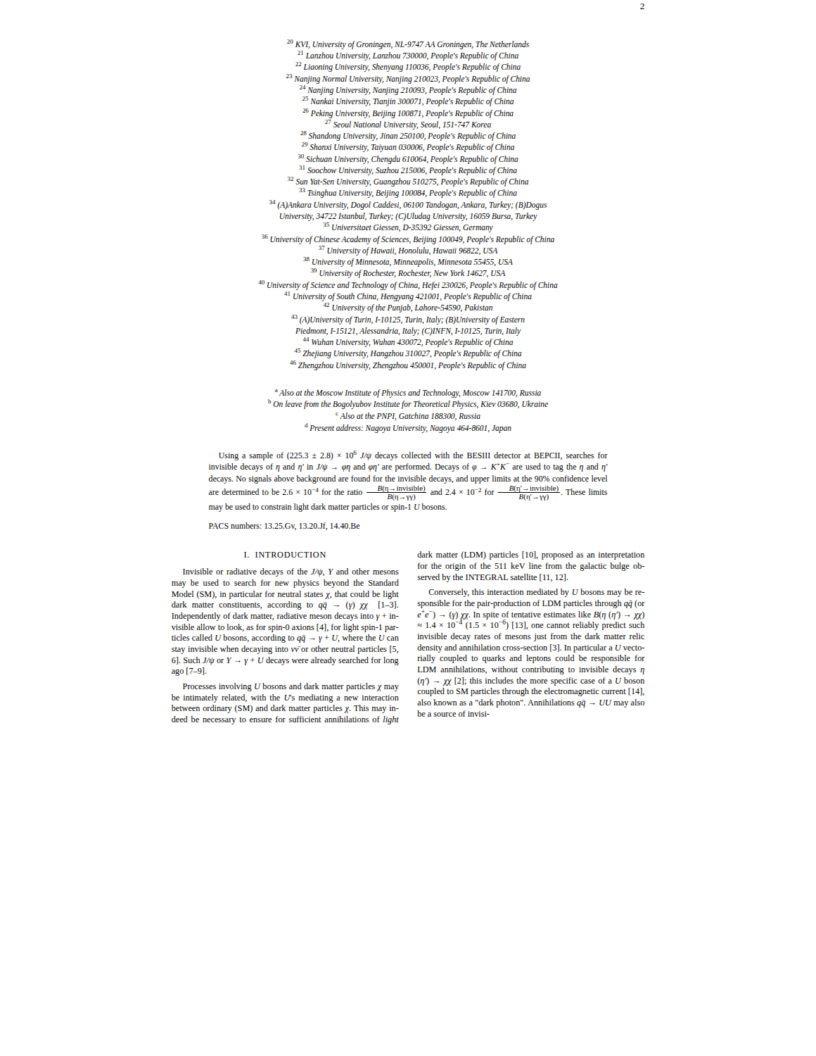2
20 KVI, University of Groningen, NL-9747 AA Groningen, The Netherlands
21 Lanzhou University, Lanzhou 730000, People's Republic of China
22 Liaoning University, Shenyang 110036, People's Republic of China
23 Nanjing Normal University, Nanjing 210023, People's Republic of China
24 Nanjing University, Nanjing 210093, People's Republic of China
25 Nankai University, Tianjin 300071, People's Republic of China
26 Peking University, Beijing 100871, People's Republic of China
27 Seoul National University, Seoul, 151-747 Korea
28 Shandong University, Jinan 250100, People's Republic of China
29 Shanxi University, Taiyuan 030006, People's Republic of China
30 Sichuan University, Chengdu 610064, People's Republic of China
31 Soochow University, Suzhou 215006, People's Republic of China
32 Sun Yat-Sen University, Guangzhou 510275, People's Republic of China
33 Tsinghua University, Beijing 100084, People's Republic of China
34 (A)Ankara University, Dogol Caddesi, 06100 Tandogan, Ankara, Turkey; (B)Dogus
University, 34722 Istanbul, Turkey; (C)Uludag University, 16059 Bursa, Turkey
35 Universitaet Giessen, D-35392 Giessen, Germany
36 University of Chinese Academy of Sciences, Beijing 100049, People's Republic of China
37 University of Hawaii, Honolulu, Hawaii 96822, USA
38 University of Minnesota, Minneapolis, Minnesota 55455, USA
39 University of Rochester, Rochester, New York 14627, USA
40 University of Science and Technology of China, Hefei 230026, People's Republic of China
41 University of South China, Hengyang 421001, People's Republic of China
42 University of the Punjab, Lahore-54590, Pakistan
43 (A)University of Turin, I-10125, Turin, Italy; (B)University of Eastern
Piedmont, I-15121, Alessandria, Italy; (C)INFN, I-10125, Turin, Italy
44 Wuhan University, Wuhan 430072, People's Republic of China
45 Zhejiang University, Hangzhou 310027, People's Republic of China
46 Zhengzhou University, Zhengzhou 450001, People's Republic of China
a Also at the Moscow Institute of Physics and Technology, Moscow 141700, Russia
b On leave from the Bogolyubov Institute for Theoretical Physics, Kiev 03680, Ukraine
c Also at the PNPI, Gatchina 188300, Russia
d Present address: Nagoya University, Nagoya 464-8601, Japan
Using a sample of (225.3 ± 2.8) × 106 J/ψ decays collected with the BESIII detector at BEPCII, searches for invisible decays of η and η′ in J/ψ → φη and φη′ are performed. Decays of φ → K+K− are used to tag the η and η′ decays. No signals above background are found for the invisible decays, and upper limits at the 90% confidence level are determined to be 2.6 × 10−4 for the ratio B(η→invisible) B(η→γγ) and 2.4 × 10−2 for B(η′→invisible) B(η′→γγ). These limits may be used to constrain light dark matter particles or spin-1 U bosons.
PACS numbers: 13.25.Gv, 13.20.Jf, 14.40.Be
I. Introduction
Invisible or radiative decays of the J/ψ, Υ and other mesons may be used to search for new physics beyond the Standard Model (SM), in particular for neutral states χ, that could be light dark matter constituents, according to qq̄ → (γ) χχ [1–3]. Independently of dark matter, radiative meson decays into γ + invisible allow to look, as for spin-0 axions [4], for light spin-1 particles called U bosons, according to qq̄ → γ + U, where the U can stay invisible when decaying into νν̄ or other neutral particles [5, 6]. Such J/ψ or Υ → γ + U decays were already searched for long ago [7–9].
Processes involving U bosons and dark matter particles χ may be intimately related, with the U's mediating a new interaction between ordinary (SM) and dark matter particles χ. This may indeed be necessary to ensure for sufficient annihilations of light dark matter (LDM) particles [10], proposed as an interpretation for the origin of the 511 keV line from the galactic bulge observed by the INTEGRAL satellite [11, 12].
Conversely, this interaction mediated by U bosons may be responsible for the pair-production of LDM particles through qq̄ (or e+e−) → (γ) χχ. In spite of tentative estimates like B(η (η′) → χχ) ≈ 1.4 × 10−4 (1.5 × 10−6) [13], one cannot reliably predict such invisible decay rates of mesons just from the dark matter relic density and annihilation cross-section [3]. In particular a U vectorially coupled to quarks and leptons could be responsible for LDM annihilations, without contributing to invisible decays η (η′) → χχ [2]; this includes the more specific case of a U boson coupled to SM particles through the electromagnetic current [14], also known as a "dark photon". Annihilations qq̄ → UU may also be a source of invisi-